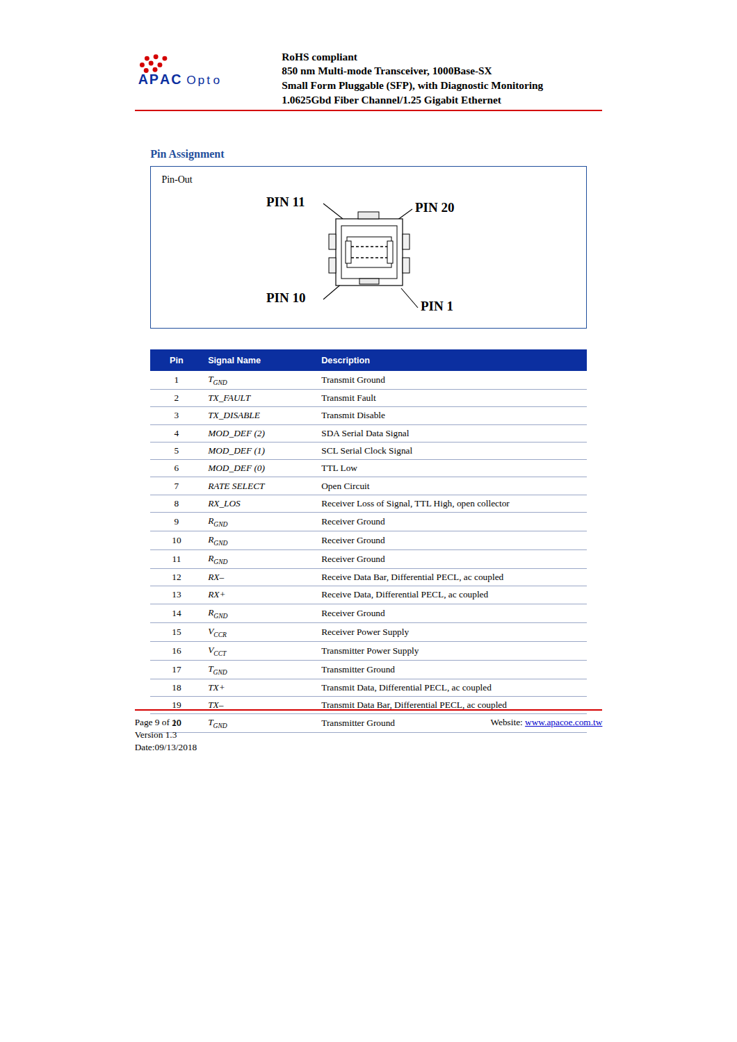A P A C O p t o
RoHS compliant
850 nm Multi-mode Transceiver, 1000Base-SX
Small Form Pluggable (SFP), with Diagnostic Monitoring
1.0625Gbd Fiber Channel/1.25 Gigabit Ethernet
Pin Assignment
Pin-Out
PIN 11 PIN 20 PIN 10 PIN 1
| Pin | Signal Name | Description |
| --- | --- | --- |
| 1 | T GND | Transmit Ground |
| 2 | TX_FAULT | Transmit Fault |
| 3 | TX_DISABLE | Transmit Disable |
| 4 | MOD_DEF (2) | SDA Serial Data Signal |
| 5 | MOD_DEF (1) | SCL Serial Clock Signal |
| 6 | MOD_DEF (0) | TTL Low |
| 7 | RATE SELECT | Open Circuit |
| 8 | RX_LOS | Receiver Loss of Signal, TTL High, open collector |
| 9 | R GND | Receiver Ground |
| 10 | R GND | Receiver Ground |
| 11 | R GND | Receiver Ground |
| 12 | RX– | Receive Data Bar, Differential PECL, ac coupled |
| 13 | RX+ | Receive Data, Differential PECL, ac coupled |
| 14 | R GND | Receiver Ground |
| 15 | V CCR | Receiver Power Supply |
| 16 | V CCT | Transmitter Power Supply |
| 17 | T GND | Transmitter Ground |
| 18 | TX+ | Transmit Data, Differential PECL, ac coupled |
| 19 | TX– | Transmit Data Bar, Differential PECL, ac coupled |
| 20 | T GND | Transmitter Ground |
Page 9 of 10
Version 1.3
Date:09/13/2018
Website: www.apacoe.com.tw